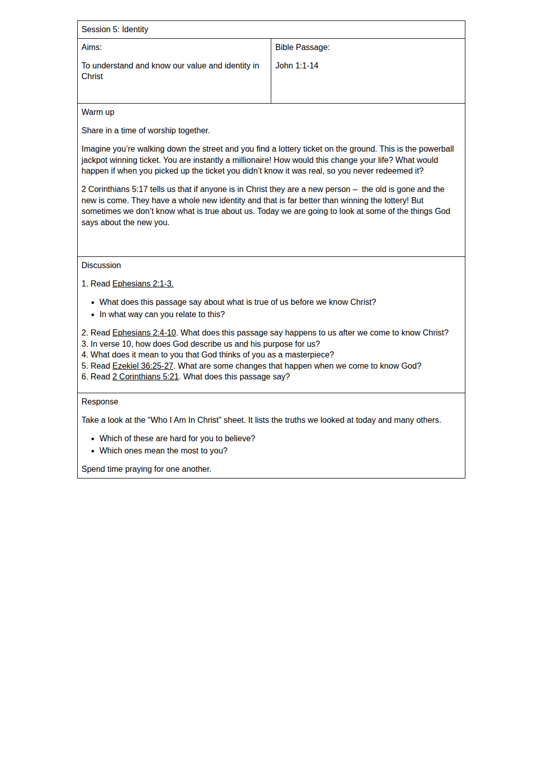| Session 5: Identity |
| --- |
| Aims: To understand and know our value and identity in Christ | Bible Passage: John 1:1-14 |
| Warm up Share in a time of worship together. Imagine you’re walking down the street and you find a lottery ticket on the ground. This is the powerball jackpot winning ticket. You are instantly a millionaire! How would this change your life? What would happen if when you picked up the ticket you didn’t know it was real, so you never redeemed it? 2 Corinthians 5:17 tells us that if anyone is in Christ they are a new person – the old is gone and the new is come. They have a whole new identity and that is far better than winning the lottery! But sometimes we don’t know what is true about us. Today we are going to look at some of the things God says about the new you. |
| Discussion 1. Read Ephesians 2:1-3. What does this passage say about what is true of us before we know Christ? In what way can you relate to this? 2. Read Ephesians 2:4-10 . What does this passage say happens to us after we come to know Christ? 3. In verse 10, how does God describe us and his purpose for us? 4. What does it mean to you that God thinks of you as a masterpiece? 5. Read Ezekiel 36:25-27 . What are some changes that happen when we come to know God? 6. Read 2 Corinthians 5:21 . What does this passage say? |
| Response Take a look at the “Who I Am In Christ” sheet. It lists the truths we looked at today and many others. Which of these are hard for you to believe? Which ones mean the most to you? Spend time praying for one another. |